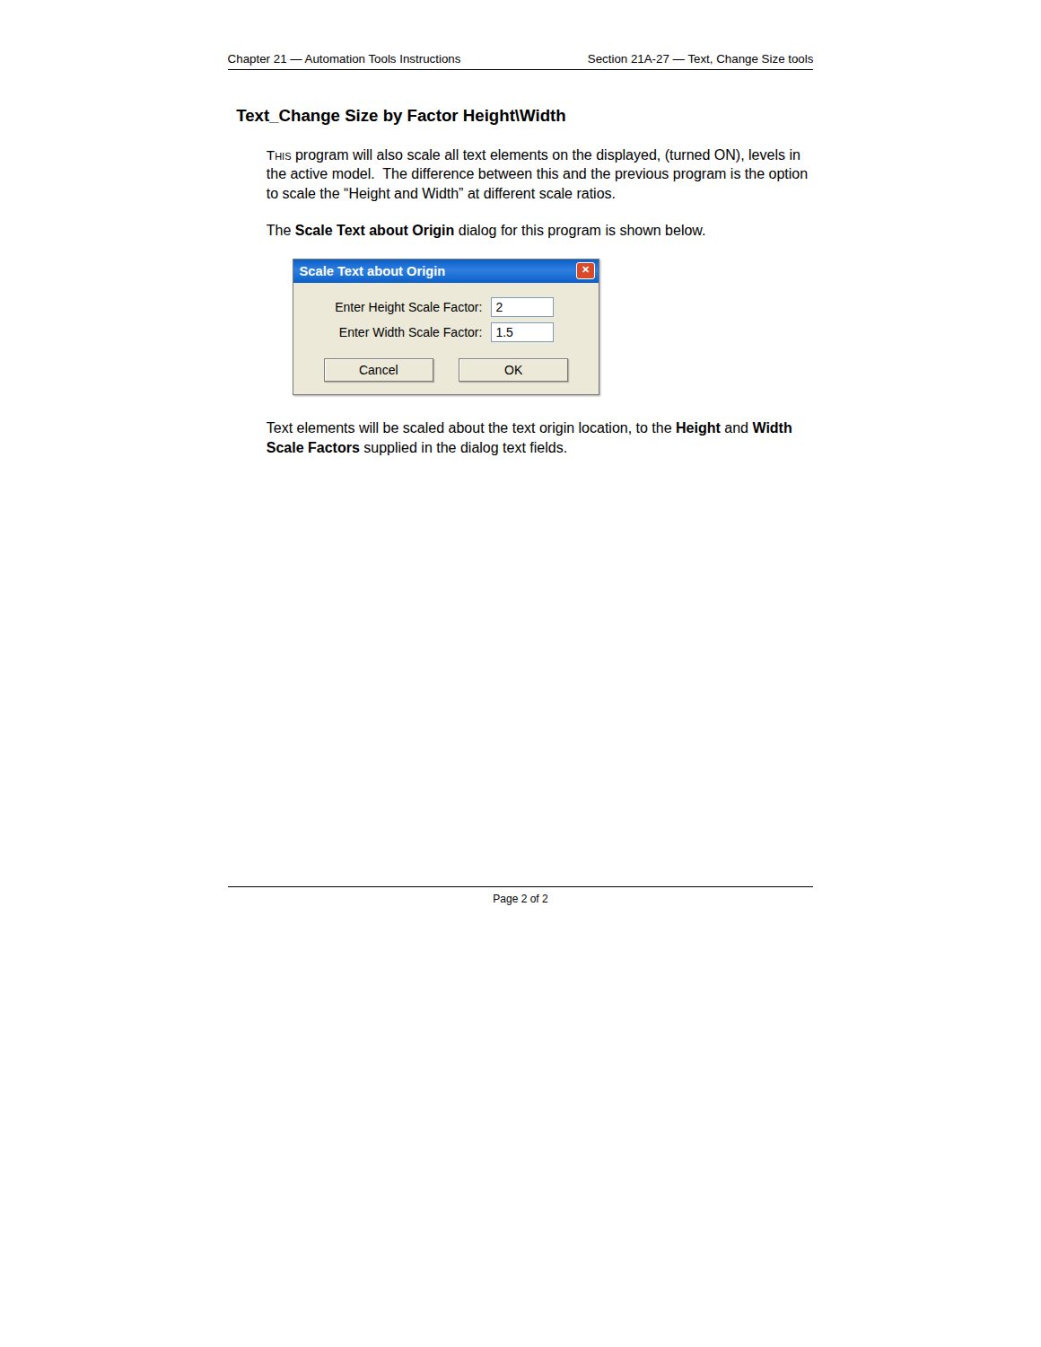Chapter 21 — Automation Tools Instructions Section 21A-27 — Text, Change Size tools
Text_Change Size by Factor Height\Width
This program will also scale all text elements on the displayed, (turned ON), levels in the active model. The difference between this and the previous program is the option to scale the “Height and Width” at different scale ratios.
The Scale Text about Origin dialog for this program is shown below.
Scale Text about Origin ✕
Enter Height Scale Factor:
2
Enter Width Scale Factor:
1.5
Cancel
OK
Text elements will be scaled about the text origin location, to the Height and Width Scale Factors supplied in the dialog text fields.
Page 2 of 2